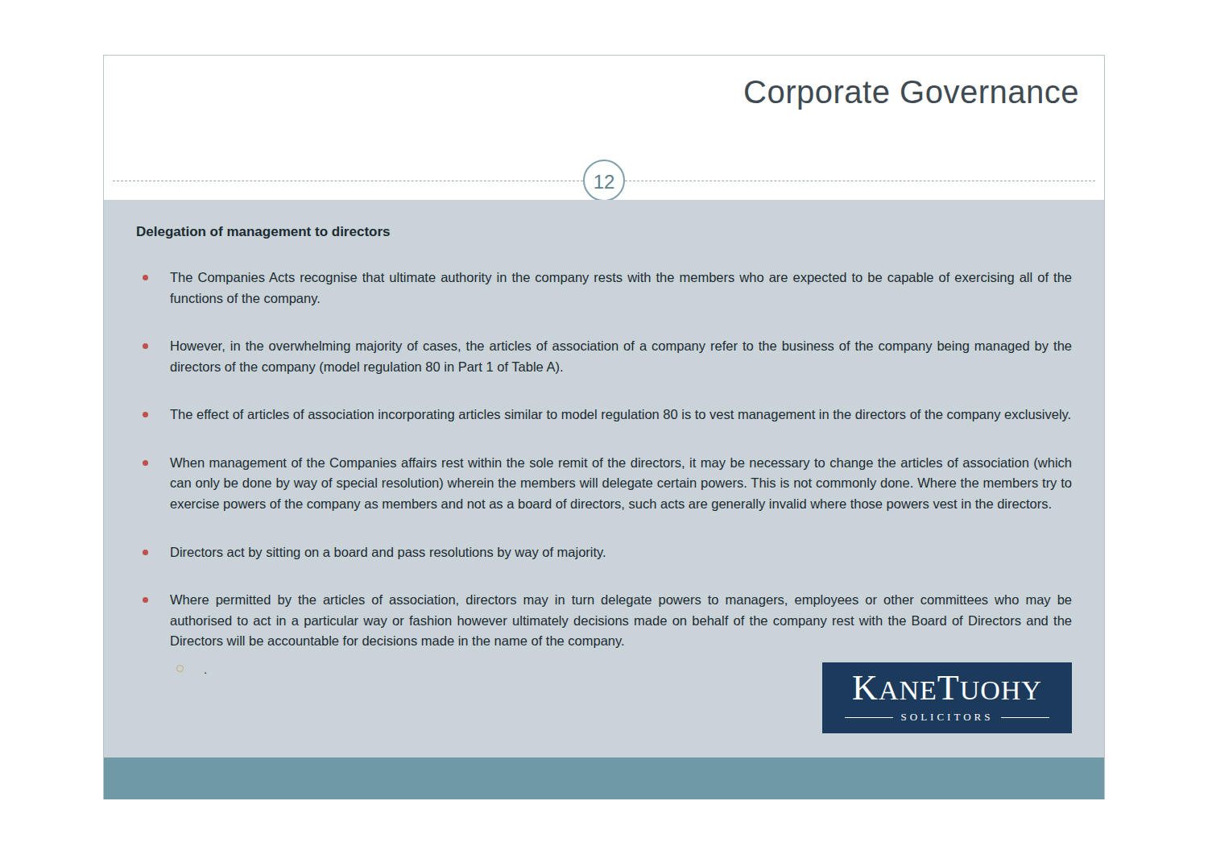Corporate Governance
12
Delegation of management to directors
The Companies Acts recognise that ultimate authority in the company rests with the members who are expected to be capable of exercising all of the functions of the company.
However, in the overwhelming majority of cases, the articles of association of a company refer to the business of the company being managed by the directors of the company (model regulation 80 in Part 1 of Table A).
The effect of articles of association incorporating articles similar to model regulation 80 is to vest management in the directors of the company exclusively.
When management of the Companies affairs rest within the sole remit of the directors, it may be necessary to change the articles of association (which can only be done by way of special resolution) wherein the members will delegate certain powers. This is not commonly done. Where the members try to exercise powers of the company as members and not as a board of directors, such acts are generally invalid where those powers vest in the directors.
Directors act by sitting on a board and pass resolutions by way of majority.
Where permitted by the articles of association, directors may in turn delegate powers to managers, employees or other committees who may be authorised to act in a particular way or fashion however ultimately decisions made on behalf of the company rest with the Board of Directors and the Directors will be accountable for decisions made in the name of the company.
.
KANETUOHY
SOLICITORS